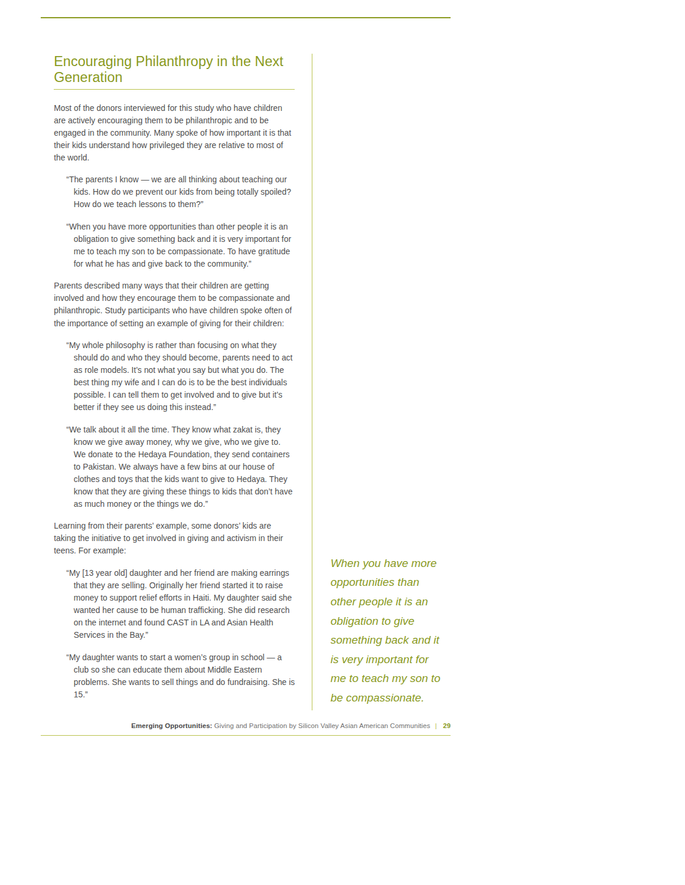Encouraging Philanthropy in the Next Generation
Most of the donors interviewed for this study who have children are actively encouraging them to be philanthropic and to be engaged in the community. Many spoke of how important it is that their kids understand how privileged they are relative to most of the world.
“The parents I know — we are all thinking about teaching our kids. How do we prevent our kids from being totally spoiled? How do we teach lessons to them?”
“When you have more opportunities than other people it is an obligation to give something back and it is very important for me to teach my son to be compassionate. To have gratitude for what he has and give back to the community.”
Parents described many ways that their children are getting involved and how they encourage them to be compassionate and philanthropic. Study participants who have children spoke often of the importance of setting an example of giving for their children:
“My whole philosophy is rather than focusing on what they should do and who they should become, parents need to act as role models. It’s not what you say but what you do. The best thing my wife and I can do is to be the best individuals possible. I can tell them to get involved and to give but it’s better if they see us doing this instead.”
“We talk about it all the time. They know what zakat is, they know we give away money, why we give, who we give to. We donate to the Hedaya Foundation, they send containers to Pakistan. We always have a few bins at our house of clothes and toys that the kids want to give to Hedaya. They know that they are giving these things to kids that don’t have as much money or the things we do.”
Learning from their parents’ example, some donors’ kids are taking the initiative to get involved in giving and activism in their teens. For example:
“My [13 year old] daughter and her friend are making earrings that they are selling. Originally her friend started it to raise money to support relief efforts in Haiti. My daughter said she wanted her cause to be human trafficking. She did research on the internet and found CAST in LA and Asian Health Services in the Bay.”
“My daughter wants to start a women’s group in school — a club so she can educate them about Middle Eastern problems. She wants to sell things and do fundraising. She is 15.”
When you have more opportunities than other people it is an obligation to give something back and it is very important for me to teach my son to be compassionate.
Emerging Opportunities: Giving and Participation by Silicon Valley Asian American Communities |29